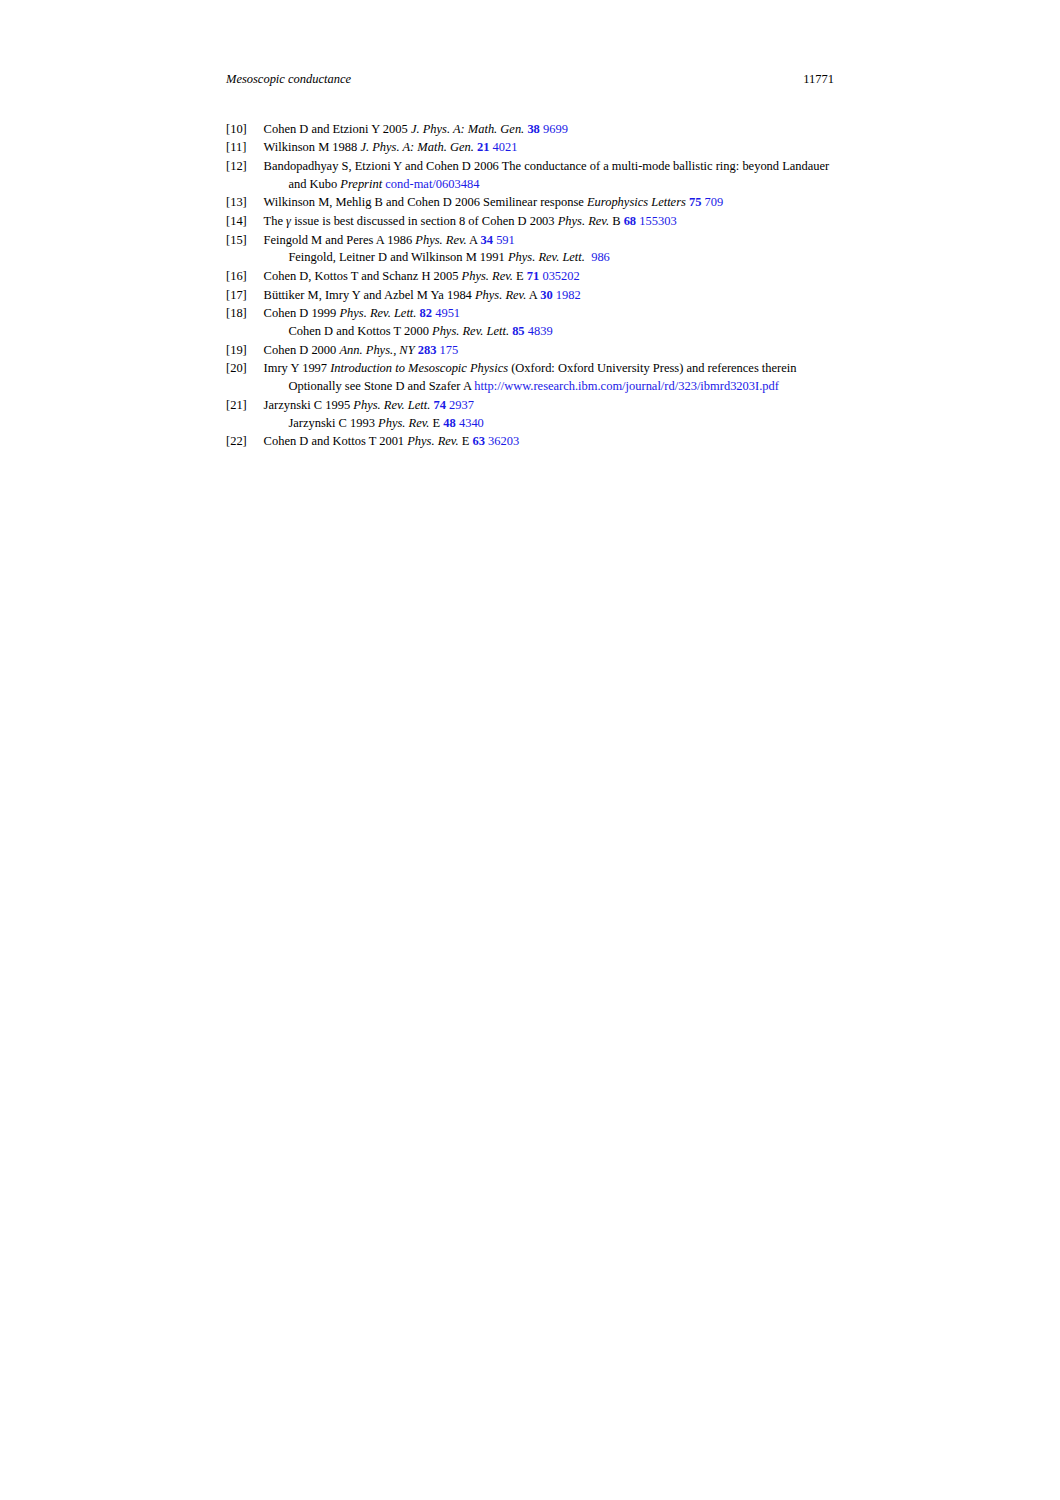Mesoscopic conductance 11771
[10] Cohen D and Etzioni Y 2005 J. Phys. A: Math. Gen. 38 9699
[11] Wilkinson M 1988 J. Phys. A: Math. Gen. 21 4021
[12] Bandopadhyay S, Etzioni Y and Cohen D 2006 The conductance of a multi-mode ballistic ring: beyond Landauer and Kubo Preprint cond-mat/0603484
[13] Wilkinson M, Mehlig B and Cohen D 2006 Semilinear response Europhysics Letters 75 709
[14] The γ issue is best discussed in section 8 of Cohen D 2003 Phys. Rev. B 68 155303
[15] Feingold M and Peres A 1986 Phys. Rev. A 34 591 Feingold, Leitner D and Wilkinson M 1991 Phys. Rev. Lett. 986
[16] Cohen D, Kottos T and Schanz H 2005 Phys. Rev. E 71 035202
[17] Büttiker M, Imry Y and Azbel M Ya 1984 Phys. Rev. A 30 1982
[18] Cohen D 1999 Phys. Rev. Lett. 82 4951 Cohen D and Kottos T 2000 Phys. Rev. Lett. 85 4839
[19] Cohen D 2000 Ann. Phys., NY 283 175
[20] Imry Y 1997 Introduction to Mesoscopic Physics (Oxford: Oxford University Press) and references therein Optionally see Stone D and Szafer A http://www.research.ibm.com/journal/rd/323/ibmrd3203I.pdf
[21] Jarzynski C 1995 Phys. Rev. Lett. 74 2937 Jarzynski C 1993 Phys. Rev. E 48 4340
[22] Cohen D and Kottos T 2001 Phys. Rev. E 63 36203